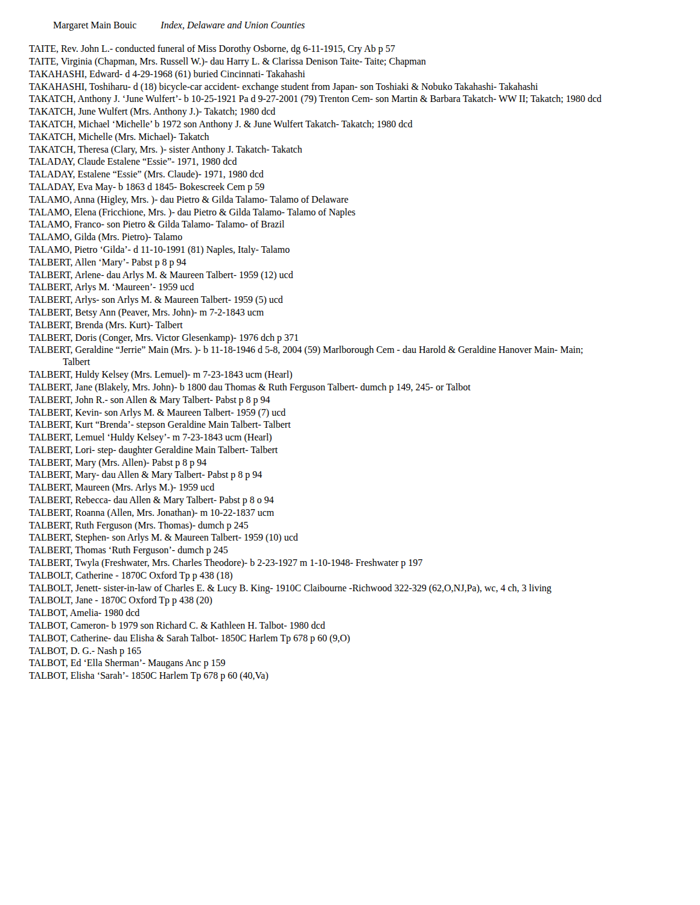Margaret Main Bouic Index, Delaware and Union Counties
TAITE, Rev. John L.
TAITE, Rev. John L.- conducted funeral of Miss Dorothy Osborne, dg 6-11-1915, Cry Ab p 57
TAITE, Virginia
TAITE, Virginia (Chapman, Mrs. Russell W.)- dau Harry L. & Clarissa Denison Taite- Taite; Chapman
TAKAHASHI, Edward
TAKAHASHI, Edward- d 4-29-1968 (61) buried Cincinnati- Takahashi
TAKAHASHI, Toshiharu
TAKAHASHI, Toshiharu- d (18) bicycle-car accident- exchange student from Japan- son Toshiaki & Nobuko Takahashi- Takahashi
TAKATCH, Anthony J.
TAKATCH, Anthony J. ‘June Wulfert’- b 10-25-1921 Pa d 9-27-2001 (79) Trenton Cem- son Martin & Barbara Takatch- WW II; Takatch; 1980 dcd
TAKATCH, June Wulfert
TAKATCH, June Wulfert (Mrs. Anthony J.)- Takatch; 1980 dcd
TAKATCH, Michael
TAKATCH, Michael ‘Michelle’ b 1972 son Anthony J. & June Wulfert Takatch- Takatch; 1980 dcd
TAKATCH, Michelle
TAKATCH, Michelle (Mrs. Michael)- Takatch
TAKATCH, Theresa
TAKATCH, Theresa (Clary, Mrs. )- sister Anthony J. Takatch- Takatch
TALADAY, Claude Estalene
TALADAY, Claude Estalene “Essie”- 1971, 1980 dcd
TALADAY, Estalene
TALADAY, Estalene “Essie” (Mrs. Claude)- 1971, 1980 dcd
TALADAY, Eva May
TALADAY, Eva May- b 1863 d 1845- Bokescreek Cem p 59
TALAMO, Anna
TALAMO, Anna (Higley, Mrs. )- dau Pietro & Gilda Talamo- Talamo of Delaware
TALAMO, Elena
TALAMO, Elena (Fricchione, Mrs. )- dau Pietro & Gilda Talamo- Talamo of Naples
TALAMO, Franco
TALAMO, Franco- son Pietro & Gilda Talamo- Talamo- of Brazil
TALAMO, Gilda
TALAMO, Gilda (Mrs. Pietro)- Talamo
TALAMO, Pietro
TALAMO, Pietro ‘Gilda’- d 11-10-1991 (81) Naples, Italy- Talamo
TALBERT, Allen
TALBERT, Allen ‘Mary’- Pabst p 8 p 94
TALBERT, Arlene
TALBERT, Arlene- dau Arlys M. & Maureen Talbert- 1959 (12) ucd
TALBERT, Arlys M.
TALBERT, Arlys M. ‘Maureen’- 1959 ucd
TALBERT, Arlys
TALBERT, Arlys- son Arlys M. & Maureen Talbert- 1959 (5) ucd
TALBERT, Betsy Ann
TALBERT, Betsy Ann (Peaver, Mrs. John)- m 7-2-1843 ucm
TALBERT, Brenda
TALBERT, Brenda (Mrs. Kurt)- Talbert
TALBERT, Doris
TALBERT, Doris (Conger, Mrs. Victor Glesenkamp)- 1976 dch p 371
TALBERT, Geraldine
TALBERT, Geraldine “Jerrie” Main (Mrs. )- b 11-18-1946 d 5-8, 2004 (59) Marlborough Cem - dau Harold & Geraldine Hanover Main- Main; Talbert
TALBERT, Huldy Kelsey
TALBERT, Huldy Kelsey (Mrs. Lemuel)- m 7-23-1843 ucm (Hearl)
TALBERT, Jane
TALBERT, Jane (Blakely, Mrs. John)- b 1800 dau Thomas & Ruth Ferguson Talbert- dumch p 149, 245- or Talbot
TALBERT, John R.
TALBERT, John R.- son Allen & Mary Talbert- Pabst p 8 p 94
TALBERT, Kevin
TALBERT, Kevin- son Arlys M. & Maureen Talbert- 1959 (7) ucd
TALBERT, Kurt
TALBERT, Kurt “Brenda’- stepson Geraldine Main Talbert- Talbert
TALBERT, Lemuel
TALBERT, Lemuel ‘Huldy Kelsey’- m 7-23-1843 ucm (Hearl)
TALBERT, Lori
TALBERT, Lori- step- daughter Geraldine Main Talbert- Talbert
TALBERT, Mary (Mrs. Allen)
TALBERT, Mary (Mrs. Allen)- Pabst p 8 p 94
TALBERT, Mary
TALBERT, Mary- dau Allen & Mary Talbert- Pabst p 8 p 94
TALBERT, Maureen
TALBERT, Maureen (Mrs. Arlys M.)- 1959 ucd
TALBERT, Rebecca
TALBERT, Rebecca- dau Allen & Mary Talbert- Pabst p 8 o 94
TALBERT, Roanna
TALBERT, Roanna (Allen, Mrs. Jonathan)- m 10-22-1837 ucm
TALBERT, Ruth Ferguson
TALBERT, Ruth Ferguson (Mrs. Thomas)- dumch p 245
TALBERT, Stephen
TALBERT, Stephen- son Arlys M. & Maureen Talbert- 1959 (10) ucd
TALBERT, Thomas
TALBERT, Thomas ‘Ruth Ferguson’- dumch p 245
TALBERT, Twyla
TALBERT, Twyla (Freshwater, Mrs. Charles Theodore)- b 2-23-1927 m 1-10-1948- Freshwater p 197
TALBOLT, Catherine
TALBOLT, Catherine - 1870C Oxford Tp p 438 (18)
TALBOLT, Jenett
TALBOLT, Jenett- sister-in-law of Charles E. & Lucy B. King- 1910C Claibourne -Richwood 322-329 (62,O,NJ,Pa), wc, 4 ch, 3 living
TALBOLT, Jane
TALBOLT, Jane - 1870C Oxford Tp p 438 (20)
TALBOT, Amelia
TALBOT, Amelia- 1980 dcd
TALBOT, Cameron
TALBOT, Cameron- b 1979 son Richard C. & Kathleen H. Talbot- 1980 dcd
TALBOT, Catherine
TALBOT, Catherine- dau Elisha & Sarah Talbot- 1850C Harlem Tp 678 p 60 (9,O)
TALBOT, D. G.
TALBOT, D. G.- Nash p 165
TALBOT, Ed
TALBOT, Ed ‘Ella Sherman’- Maugans Anc p 159
TALBOT, Elisha
TALBOT, Elisha ‘Sarah’- 1850C Harlem Tp 678 p 60 (40,Va)